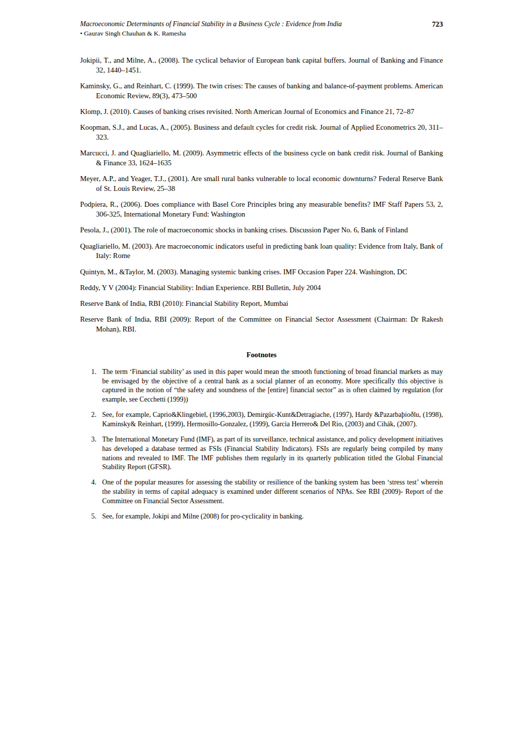Macroeconomic Determinants of Financial Stability in a Business Cycle : Evidence from India
• Gaurav Singh Chauhan & K. Ramesha
723
Jokipii, T., and Milne, A., (2008). The cyclical behavior of European bank capital buffers. Journal of Banking and Finance 32, 1440–1451.
Kaminsky, G., and Reinhart, C. (1999). The twin crises: The causes of banking and balance-of-payment problems. American Economic Review, 89(3), 473–500
Klomp, J. (2010). Causes of banking crises revisited. North American Journal of Economics and Finance 21, 72–87
Koopman, S.J., and Lucas, A., (2005). Business and default cycles for credit risk. Journal of Applied Econometrics 20, 311–323.
Marcucci, J. and Quagliariello, M. (2009). Asymmetric effects of the business cycle on bank credit risk. Journal of Banking & Finance 33, 1624–1635
Meyer, A.P., and Yeager, T.J., (2001). Are small rural banks vulnerable to local economic downturns? Federal Reserve Bank of St. Louis Review, 25–38
Podpiera, R., (2006). Does compliance with Basel Core Principles bring any measurable benefits? IMF Staff Papers 53, 2, 306-325, International Monetary Fund: Washington
Pesola, J., (2001). The role of macroeconomic shocks in banking crises. Discussion Paper No. 6, Bank of Finland
Quagliariello, M. (2003). Are macroeconomic indicators useful in predicting bank loan quality: Evidence from Italy, Bank of Italy: Rome
Quintyn, M., &Taylor, M. (2003). Managing systemic banking crises. IMF Occasion Paper 224. Washington, DC
Reddy, Y V (2004): Financial Stability: Indian Experience. RBI Bulletin, July 2004
Reserve Bank of India, RBI (2010): Financial Stability Report, Mumbai
Reserve Bank of India, RBI (2009): Report of the Committee on Financial Sector Assessment (Chairman: Dr Rakesh Mohan), RBI.
Footnotes
The term ‘Financial stability’ as used in this paper would mean the smooth functioning of broad financial markets as may be envisaged by the objective of a central bank as a social planner of an economy. More specifically this objective is captured in the notion of “the safety and soundness of the [entire] financial sector” as is often claimed by regulation (for example, see Cecchetti (1999))
See, for example, Caprio&Klingebiel, (1996,2003), Demirgüc-Kunt&Detragiache, (1997), Hardy &Pazarbaþioðlu, (1998), Kaminsky& Reinhart, (1999), Hermosillo-Gonzalez, (1999), Garcia Herrero& Del Rio, (2003) and Cihák, (2007).
The International Monetary Fund (IMF), as part of its surveillance, technical assistance, and policy development initiatives has developed a database termed as FSIs (Financial Stability Indicators). FSIs are regularly being compiled by many nations and revealed to IMF. The IMF publishes them regularly in its quarterly publication titled the Global Financial Stability Report (GFSR).
One of the popular measures for assessing the stability or resilience of the banking system has been ‘stress test’ wherein the stability in terms of capital adequacy is examined under different scenarios of NPAs. See RBI (2009)- Report of the Committee on Financial Sector Assessment.
See, for example, Jokipi and Milne (2008) for pro-cyclicality in banking.